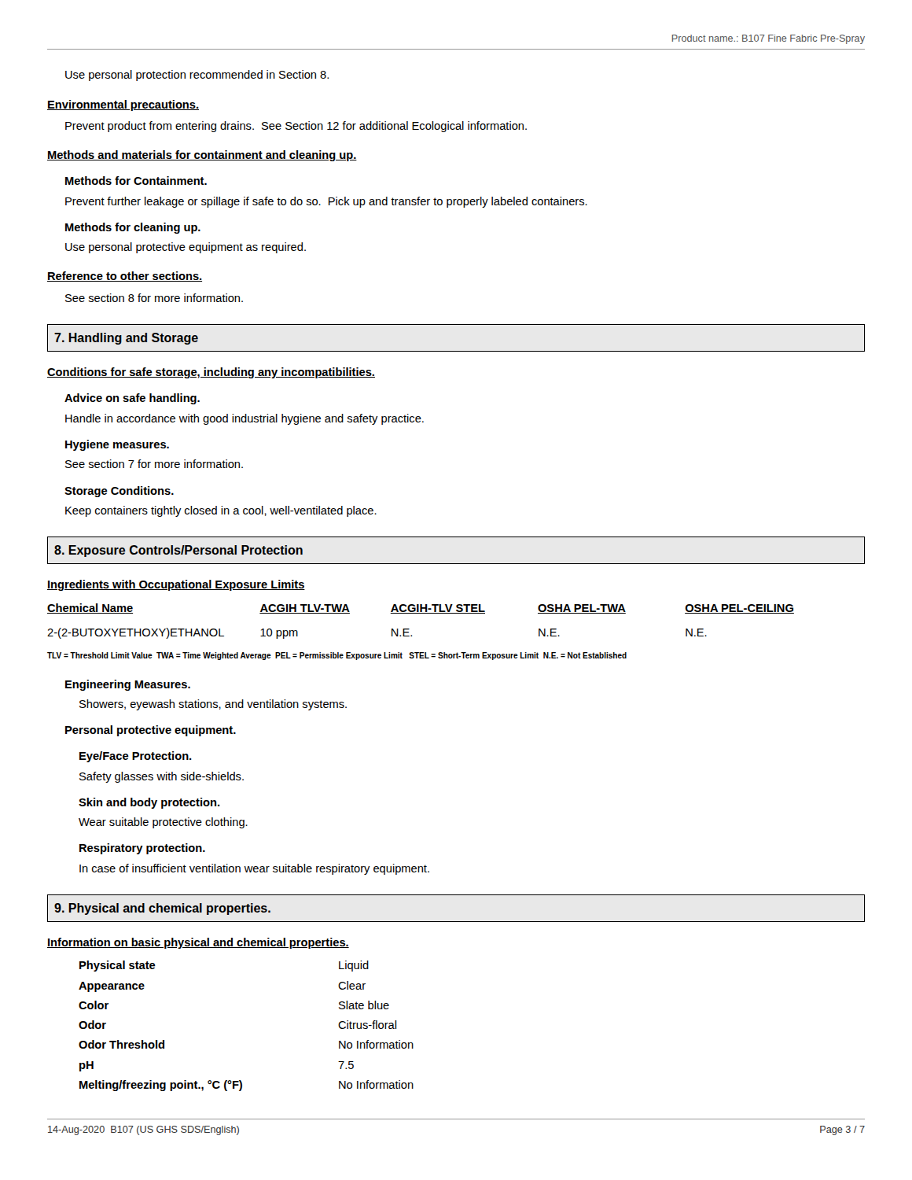Product name.: B107 Fine Fabric Pre-Spray
Use personal protection recommended in Section 8.
Environmental precautions.
Prevent product from entering drains. See Section 12 for additional Ecological information.
Methods and materials for containment and cleaning up.
Methods for Containment.
Prevent further leakage or spillage if safe to do so. Pick up and transfer to properly labeled containers.
Methods for cleaning up.
Use personal protective equipment as required.
Reference to other sections.
See section 8 for more information.
7. Handling and Storage
Conditions for safe storage, including any incompatibilities.
Advice on safe handling.
Handle in accordance with good industrial hygiene and safety practice.
Hygiene measures.
See section 7 for more information.
Storage Conditions.
Keep containers tightly closed in a cool, well-ventilated place.
8. Exposure Controls/Personal Protection
Ingredients with Occupational Exposure Limits
| Chemical Name | ACGIH TLV-TWA | ACGIH-TLV STEL | OSHA PEL-TWA | OSHA PEL-CEILING |
| --- | --- | --- | --- | --- |
| 2-(2-BUTOXYETHOXY)ETHANOL | 10 ppm | N.E. | N.E. | N.E. |
TLV = Threshold Limit Value TWA = Time Weighted Average PEL = Permissible Exposure Limit STEL = Short-Term Exposure Limit N.E. = Not Established
Engineering Measures.
Showers, eyewash stations, and ventilation systems.
Personal protective equipment.
Eye/Face Protection.
Safety glasses with side-shields.
Skin and body protection.
Wear suitable protective clothing.
Respiratory protection.
In case of insufficient ventilation wear suitable respiratory equipment.
9. Physical and chemical properties.
Information on basic physical and chemical properties.
| Physical state | Liquid |
| Appearance | Clear |
| Color | Slate blue |
| Odor | Citrus-floral |
| Odor Threshold | No Information |
| pH | 7.5 |
| Melting/freezing point., °C (°F) | No Information |
14-Aug-2020 B107 (US GHS SDS/English) Page 3 / 7